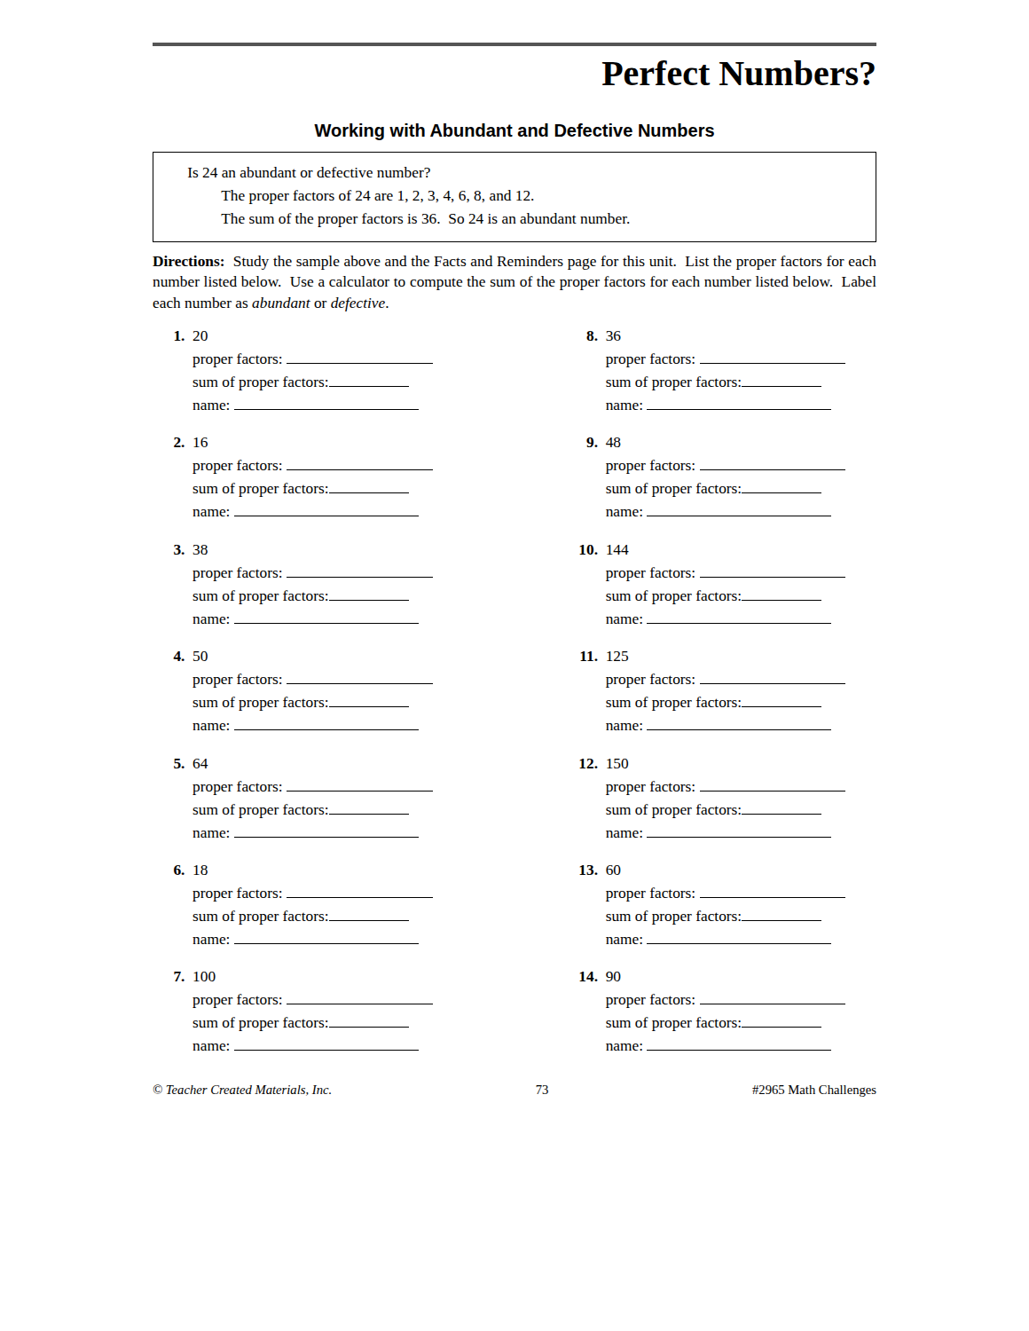Perfect Numbers?
Working with Abundant and Defective Numbers
Is 24 an abundant or defective number?
The proper factors of 24 are 1, 2, 3, 4, 6, 8, and 12.
The sum of the proper factors is 36. So 24 is an abundant number.
Directions: Study the sample above and the Facts and Reminders page for this unit. List the proper factors for each number listed below. Use a calculator to compute the sum of the proper factors for each number listed below. Label each number as abundant or defective.
1. 20 proper factors: sum of proper factors: name:
2. 16 proper factors: sum of proper factors: name:
3. 38 proper factors: sum of proper factors: name:
4. 50 proper factors: sum of proper factors: name:
5. 64 proper factors: sum of proper factors: name:
6. 18 proper factors: sum of proper factors: name:
7. 100 proper factors: sum of proper factors: name:
8. 36 proper factors: sum of proper factors: name:
9. 48 proper factors: sum of proper factors: name:
10. 144 proper factors: sum of proper factors: name:
11. 125 proper factors: sum of proper factors: name:
12. 150 proper factors: sum of proper factors: name:
13. 60 proper factors: sum of proper factors: name:
14. 90 proper factors: sum of proper factors: name:
© Teacher Created Materials, Inc. 73 #2965 Math Challenges